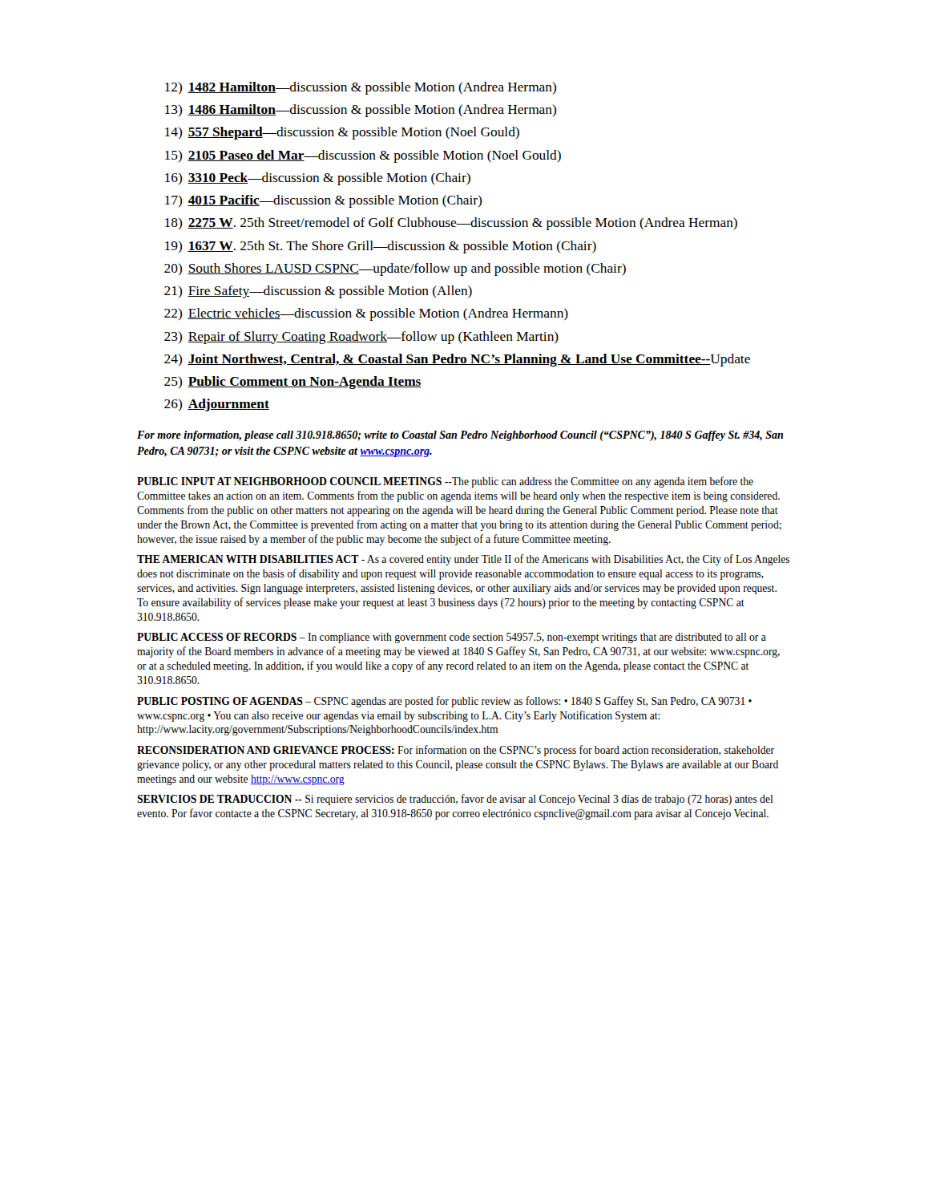1482 Hamilton—discussion & possible Motion (Andrea Herman)
1486 Hamilton—discussion & possible Motion (Andrea Herman)
557 Shepard—discussion & possible Motion (Noel Gould)
2105 Paseo del Mar—discussion & possible Motion (Noel Gould)
3310 Peck—discussion & possible Motion (Chair)
4015 Pacific—discussion & possible Motion (Chair)
2275 W. 25th Street/remodel of Golf Clubhouse—discussion & possible Motion (Andrea Herman)
1637 W. 25th St. The Shore Grill—discussion & possible Motion (Chair)
South Shores LAUSD CSPNC—update/follow up and possible motion (Chair)
Fire Safety—discussion & possible Motion (Allen)
Electric vehicles—discussion & possible Motion (Andrea Hermann)
Repair of Slurry Coating Roadwork—follow up (Kathleen Martin)
Joint Northwest, Central, & Coastal San Pedro NC’s Planning & Land Use Committee--Update
Public Comment on Non-Agenda Items
Adjournment
For more information, please call 310.918.8650; write to Coastal San Pedro Neighborhood Council (“CSPNC”), 1840 S Gaffey St. #34, San Pedro, CA 90731; or visit the CSPNC website at www.cspnc.org.
PUBLIC INPUT AT NEIGHBORHOOD COUNCIL MEETINGS --The public can address the Committee on any agenda item before the Committee takes an action on an item. Comments from the public on agenda items will be heard only when the respective item is being considered. Comments from the public on other matters not appearing on the agenda will be heard during the General Public Comment period. Please note that under the Brown Act, the Committee is prevented from acting on a matter that you bring to its attention during the General Public Comment period; however, the issue raised by a member of the public may become the subject of a future Committee meeting.
THE AMERICAN WITH DISABILITIES ACT - As a covered entity under Title II of the Americans with Disabilities Act, the City of Los Angeles does not discriminate on the basis of disability and upon request will provide reasonable accommodation to ensure equal access to its programs, services, and activities. Sign language interpreters, assisted listening devices, or other auxiliary aids and/or services may be provided upon request. To ensure availability of services please make your request at least 3 business days (72 hours) prior to the meeting by contacting CSPNC at 310.918.8650.
PUBLIC ACCESS OF RECORDS – In compliance with government code section 54957.5, non-exempt writings that are distributed to all or a majority of the Board members in advance of a meeting may be viewed at 1840 S Gaffey St, San Pedro, CA 90731, at our website: www.cspnc.org, or at a scheduled meeting. In addition, if you would like a copy of any record related to an item on the Agenda, please contact the CSPNC at 310.918.8650.
PUBLIC POSTING OF AGENDAS – CSPNC agendas are posted for public review as follows: • 1840 S Gaffey St, San Pedro, CA 90731 • www.cspnc.org • You can also receive our agendas via email by subscribing to L.A. City’s Early Notification System at: http://www.lacity.org/government/Subscriptions/NeighborhoodCouncils/index.htm
RECONSIDERATION AND GRIEVANCE PROCESS: For information on the CSPNC’s process for board action reconsideration, stakeholder grievance policy, or any other procedural matters related to this Council, please consult the CSPNC Bylaws. The Bylaws are available at our Board meetings and our website http://www.cspnc.org
SERVICIOS DE TRADUCCION -- Si requiere servicios de traducción, favor de avisar al Concejo Vecinal 3 días de trabajo (72 horas) antes del evento. Por favor contacte a the CSPNC Secretary, al 310.918-8650 por correo electrónico cspnclive@gmail.com para avisar al Concejo Vecinal.